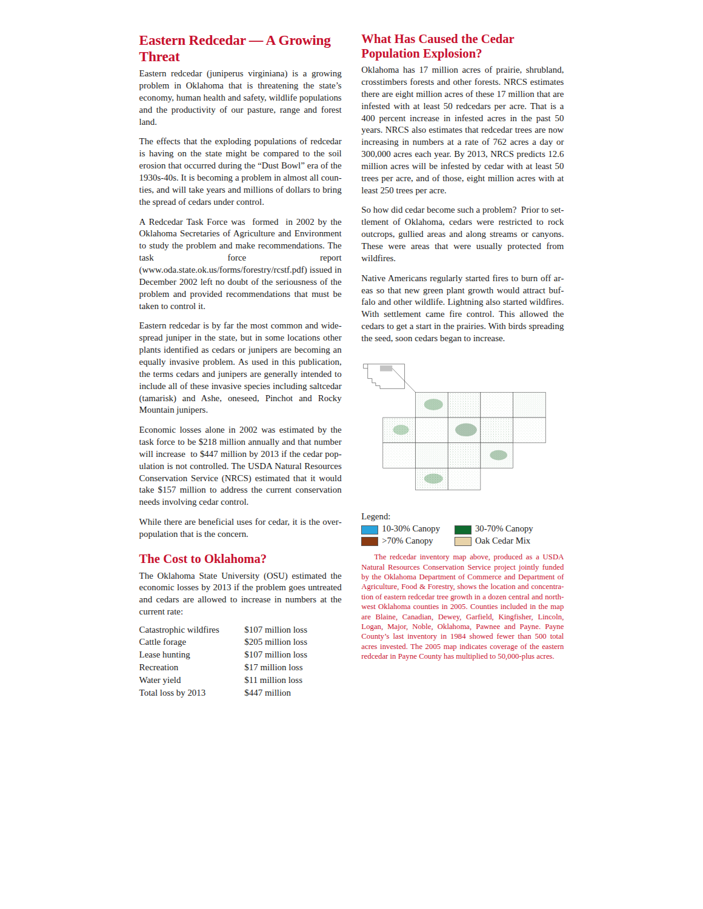Eastern Redcedar — A Growing Threat
Eastern redcedar (juniperus virginiana) is a growing problem in Oklahoma that is threatening the state’s economy, human health and safety, wildlife populations and the productivity of our pasture, range and forest land.
The effects that the exploding populations of redcedar is having on the state might be compared to the soil erosion that occurred during the “Dust Bowl” era of the 1930s-40s. It is becoming a problem in almost all counties, and will take years and millions of dollars to bring the spread of cedars under control.
A Redcedar Task Force was formed in 2002 by the Oklahoma Secretaries of Agriculture and Environment to study the problem and make recommendations. The task force report (www.oda.state.ok.us/forms/forestry/rcstf.pdf) issued in December 2002 left no doubt of the seriousness of the problem and provided recommendations that must be taken to control it.
Eastern redcedar is by far the most common and widespread juniper in the state, but in some locations other plants identified as cedars or junipers are becoming an equally invasive problem. As used in this publication, the terms cedars and junipers are generally intended to include all of these invasive species including saltcedar (tamarisk) and Ashe, oneseed, Pinchot and Rocky Mountain junipers.
Economic losses alone in 2002 was estimated by the task force to be $218 million annually and that number will increase to $447 million by 2013 if the cedar population is not controlled. The USDA Natural Resources Conservation Service (NRCS) estimated that it would take $157 million to address the current conservation needs involving cedar control.
While there are beneficial uses for cedar, it is the overpopulation that is the concern.
The Cost to Oklahoma?
The Oklahoma State University (OSU) estimated the economic losses by 2013 if the problem goes untreated and cedars are allowed to increase in numbers at the current rate:
| Catastrophic wildfires | $107 million loss |
| Cattle forage | $205 million loss |
| Lease hunting | $107 million loss |
| Recreation | $17 million loss |
| Water yield | $11 million loss |
| Total loss by 2013 | $447 million |
What Has Caused the Cedar Population Explosion?
Oklahoma has 17 million acres of prairie, shrubland, crosstimbers forests and other forests. NRCS estimates there are eight million acres of these 17 million that are infested with at least 50 redcedars per acre. That is a 400 percent increase in infested acres in the past 50 years. NRCS also estimates that redcedar trees are now increasing in numbers at a rate of 762 acres a day or 300,000 acres each year. By 2013, NRCS predicts 12.6 million acres will be infested by cedar with at least 50 trees per acre, and of those, eight million acres with at least 250 trees per acre.
So how did cedar become such a problem? Prior to settlement of Oklahoma, cedars were restricted to rock outcrops, gullied areas and along streams or canyons. These were areas that were usually protected from wildfires.
Native Americans regularly started fires to burn off areas so that new green plant growth would attract buffalo and other wildlife. Lightning also started wildfires. With settlement came fire control. This allowed the cedars to get a start in the prairies. With birds spreading the seed, soon cedars began to increase.
Legend:
| | 10-30% Canopy | | 30-70% Canopy |
| | >70% Canopy | | Oak Cedar Mix |
The redcedar inventory map above, produced as a USDA Natural Resources Conservation Service project jointly funded by the Oklahoma Department of Commerce and Department of Agriculture, Food & Forestry, shows the location and concentration of eastern redcedar tree growth in a dozen central and northwest Oklahoma counties in 2005. Counties included in the map are Blaine, Canadian, Dewey, Garfield, Kingfisher, Lincoln, Logan, Major, Noble, Oklahoma, Pawnee and Payne. Payne County’s last inventory in 1984 showed fewer than 500 total acres invested. The 2005 map indicates coverage of the eastern redcedar in Payne County has multiplied to 50,000-plus acres.